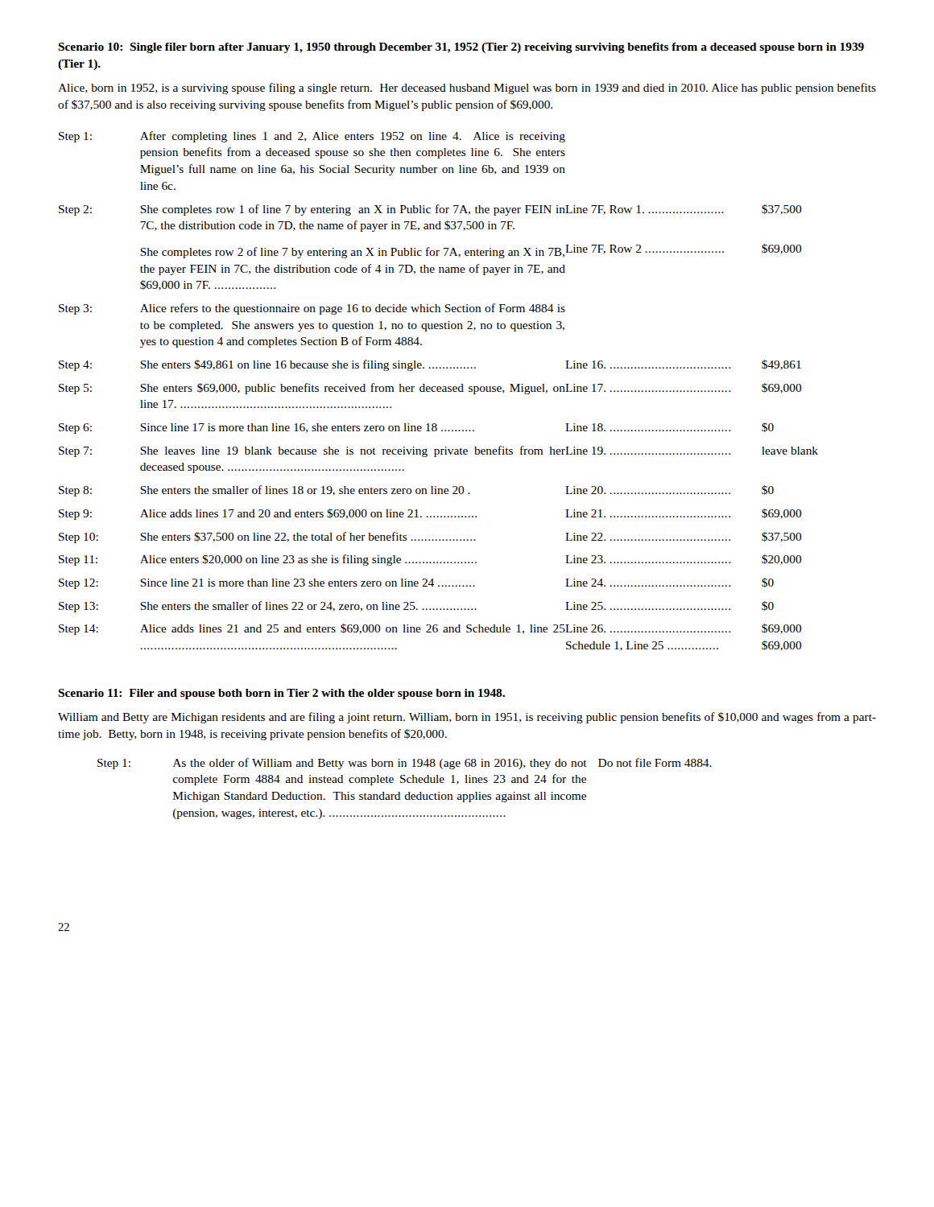Scenario 10: Single filer born after January 1, 1950 through December 31, 1952 (Tier 2) receiving surviving benefits from a deceased spouse born in 1939 (Tier 1).
Alice, born in 1952, is a surviving spouse filing a single return. Her deceased husband Miguel was born in 1939 and died in 2010. Alice has public pension benefits of $37,500 and is also receiving surviving spouse benefits from Miguel’s public pension of $69,000.
| Step 1: | After completing lines 1 and 2, Alice enters 1952 on line 4. Alice is receiving pension benefits from a deceased spouse so she then completes line 6. She enters Miguel’s full name on line 6a, his Social Security number on line 6b, and 1939 on line 6c. | | |
| Step 2: | She completes row 1 of line 7 by entering an X in Public for 7A, the payer FEIN in 7C, the distribution code in 7D, the name of payer in 7E, and $37,500 in 7F. | Line 7F, Row 1. ...................... | $37,500 |
| | She completes row 2 of line 7 by entering an X in Public for 7A, entering an X in 7B, the payer FEIN in 7C, the distribution code of 4 in 7D, the name of payer in 7E, and $69,000 in 7F. .................. | Line 7F, Row 2 ....................... | $69,000 |
| Step 3: | Alice refers to the questionnaire on page 16 to decide which Section of Form 4884 is to be completed. She answers yes to question 1, no to question 2, no to question 3, yes to question 4 and completes Section B of Form 4884. | | |
| Step 4: | She enters $49,861 on line 16 because she is filing single. .............. | Line 16. ................................... | $49,861 |
| Step 5: | She enters $69,000, public benefits received from her deceased spouse, Miguel, on line 17. ............................................................. | Line 17. ................................... | $69,000 |
| Step 6: | Since line 17 is more than line 16, she enters zero on line 18 .......... | Line 18. ................................... | $0 |
| Step 7: | She leaves line 19 blank because she is not receiving private benefits from her deceased spouse. ................................................... | Line 19. ................................... | leave blank |
| Step 8: | She enters the smaller of lines 18 or 19, she enters zero on line 20 . | Line 20. ................................... | $0 |
| Step 9: | Alice adds lines 17 and 20 and enters $69,000 on line 21. ............... | Line 21. ................................... | $69,000 |
| Step 10: | She enters $37,500 on line 22, the total of her benefits ................... | Line 22. ................................... | $37,500 |
| Step 11: | Alice enters $20,000 on line 23 as she is filing single ..................... | Line 23. ................................... | $20,000 |
| Step 12: | Since line 21 is more than line 23 she enters zero on line 24 ........... | Line 24. ................................... | $0 |
| Step 13: | She enters the smaller of lines 22 or 24, zero, on line 25. ................ | Line 25. ................................... | $0 |
| Step 14: | Alice adds lines 21 and 25 and enters $69,000 on line 26 and Schedule 1, line 25 .......................................................................... | Line 26. ................................... Schedule 1, Line 25 ............... | $69,000 $69,000 |
Scenario 11: Filer and spouse both born in Tier 2 with the older spouse born in 1948.
William and Betty are Michigan residents and are filing a joint return. William, born in 1951, is receiving public pension benefits of $10,000 and wages from a part-time job. Betty, born in 1948, is receiving private pension benefits of $20,000.
| Step 1: | As the older of William and Betty was born in 1948 (age 68 in 2016), they do not complete Form 4884 and instead complete Schedule 1, lines 23 and 24 for the Michigan Standard Deduction. This standard deduction applies against all income (pension, wages, interest, etc.). ................................................... | Do not file Form 4884. |
22